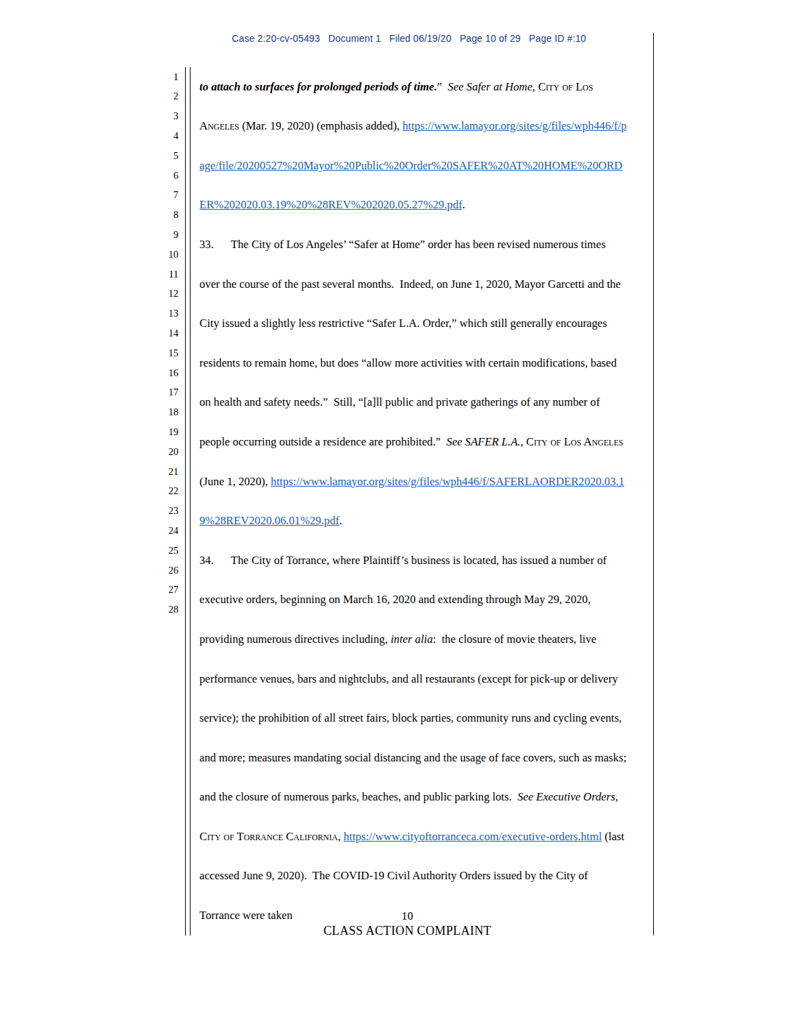Case 2:20-cv-05493 Document 1 Filed 06/19/20 Page 10 of 29 Page ID #:10
1
2
3
4
5
6
7
8
9
10
11
12
13
14
15
16
17
18
19
20
21
22
23
24
25
26
27
28
to attach to surfaces for prolonged periods of time.” See Safer at Home, City of Los Angeles (Mar. 19, 2020) (emphasis added), https://www.lamayor.org/sites/g/files/wph446/f/page/file/20200527%20Mayor%20Public%20Order%20SAFER%20AT%20HOME%20ORDER%202020.03.19%20%28REV%202020.05.27%29.pdf.
33. The City of Los Angeles’ “Safer at Home” order has been revised numerous times over the course of the past several months. Indeed, on June 1, 2020, Mayor Garcetti and the City issued a slightly less restrictive “Safer L.A. Order,” which still generally encourages residents to remain home, but does “allow more activities with certain modifications, based on health and safety needs.” Still, “[a]ll public and private gatherings of any number of people occurring outside a residence are prohibited.” See SAFER L.A., City of Los Angeles (June 1, 2020), https://www.lamayor.org/sites/g/files/wph446/f/SAFERLAORDER2020.03.19%28REV2020.06.01%29.pdf.
34. The City of Torrance, where Plaintiff’s business is located, has issued a number of executive orders, beginning on March 16, 2020 and extending through May 29, 2020, providing numerous directives including, inter alia: the closure of movie theaters, live performance venues, bars and nightclubs, and all restaurants (except for pick-up or delivery service); the prohibition of all street fairs, block parties, community runs and cycling events, and more; measures mandating social distancing and the usage of face covers, such as masks; and the closure of numerous parks, beaches, and public parking lots. See Executive Orders, City of Torrance California, https://www.cityoftorranceca.com/executive-orders.html (last accessed June 9, 2020). The COVID-19 Civil Authority Orders issued by the City of Torrance were taken
10
CLASS ACTION COMPLAINT